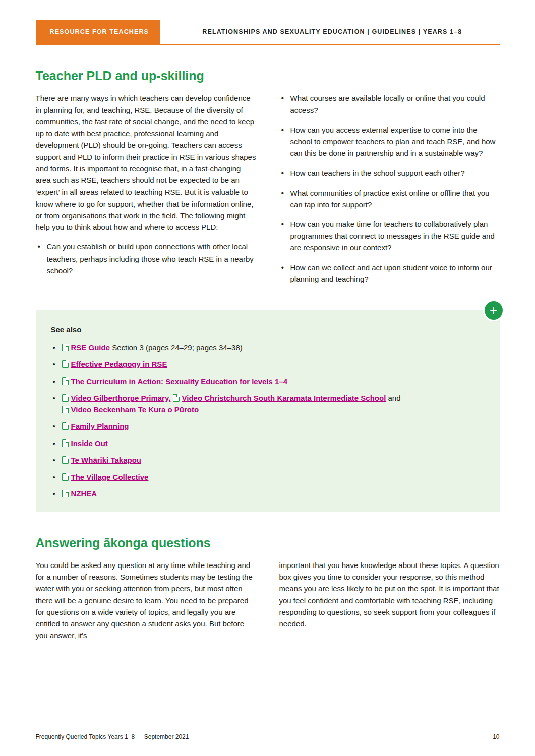RESOURCE FOR TEACHERS
RELATIONSHIPS AND SEXUALITY EDUCATION | GUIDELINES | YEARS 1–8
Teacher PLD and up-skilling
There are many ways in which teachers can develop confidence in planning for, and teaching, RSE. Because of the diversity of communities, the fast rate of social change, and the need to keep up to date with best practice, professional learning and development (PLD) should be on-going. Teachers can access support and PLD to inform their practice in RSE in various shapes and forms. It is important to recognise that, in a fast-changing area such as RSE, teachers should not be expected to be an ‘expert’ in all areas related to teaching RSE. But it is valuable to know where to go for support, whether that be information online, or from organisations that work in the field. The following might help you to think about how and where to access PLD:
Can you establish or build upon connections with other local teachers, perhaps including those who teach RSE in a nearby school?
What courses are available locally or online that you could access?
How can you access external expertise to come into the school to empower teachers to plan and teach RSE, and how can this be done in partnership and in a sustainable way?
How can teachers in the school support each other?
What communities of practice exist online or offline that you can tap into for support?
How can you make time for teachers to collaboratively plan programmes that connect to messages in the RSE guide and are responsive in our context?
How can we collect and act upon student voice to inform our planning and teaching?
+
See also
RSE Guide Section 3 (pages 24–29; pages 34–38)
Effective Pedagogy in RSE
The Curriculum in Action: Sexuality Education for levels 1–4
Video Gilberthorpe Primary, Video Christchurch South Karamata Intermediate School and
Video Beckenham Te Kura o Pūroto
Family Planning
Inside Out
Te Whāriki Takapou
The Village Collective
NZHEA
Answering ākonga questions
You could be asked any question at any time while teaching and for a number of reasons. Sometimes students may be testing the water with you or seeking attention from peers, but most often there will be a genuine desire to learn. You need to be prepared for questions on a wide variety of topics, and legally you are entitled to answer any question a student asks you. But before you answer, it's
important that you have knowledge about these topics. A question box gives you time to consider your response, so this method means you are less likely to be put on the spot. It is important that you feel confident and comfortable with teaching RSE, including responding to questions, so seek support from your colleagues if needed.
Frequently Queried Topics Years 1–8 — September 2021
10